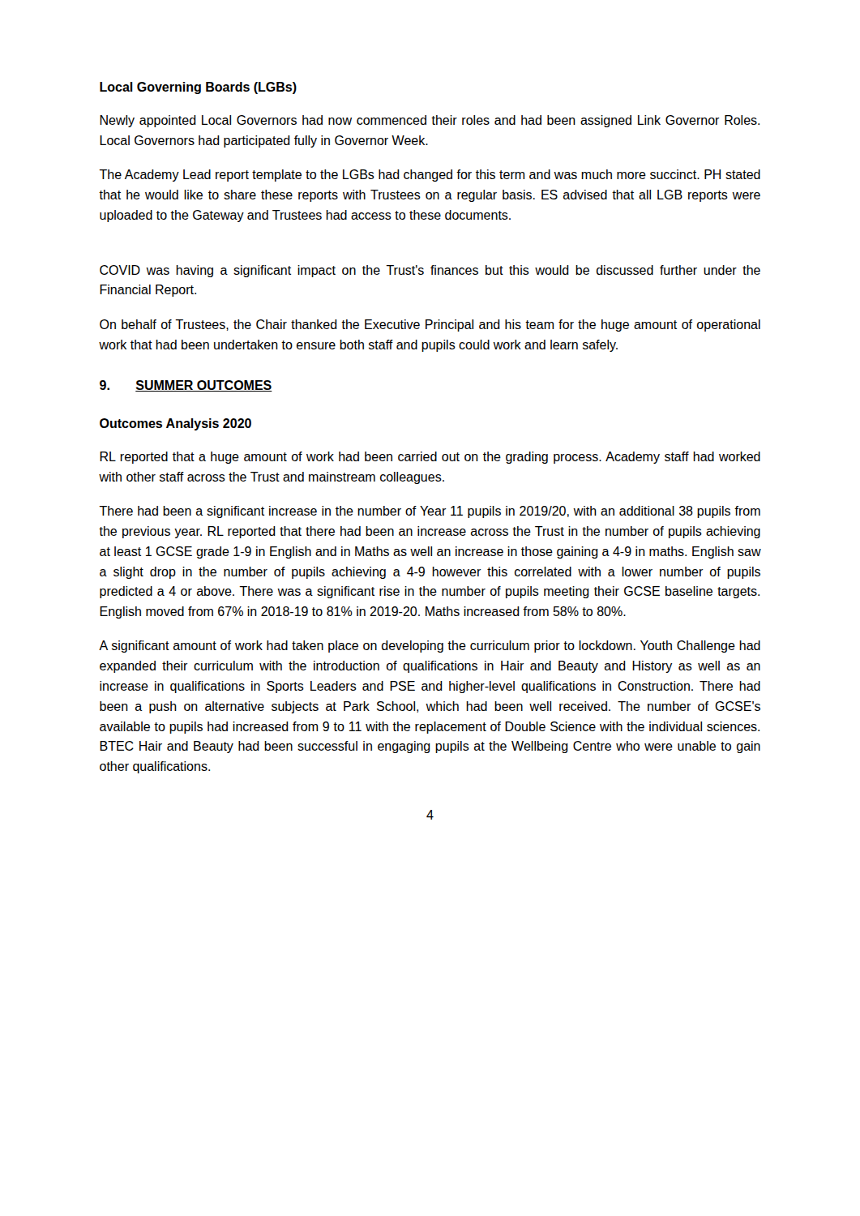Local Governing Boards (LGBs)
Newly appointed Local Governors had now commenced their roles and had been assigned Link Governor Roles. Local Governors had participated fully in Governor Week.
The Academy Lead report template to the LGBs had changed for this term and was much more succinct. PH stated that he would like to share these reports with Trustees on a regular basis. ES advised that all LGB reports were uploaded to the Gateway and Trustees had access to these documents.
COVID was having a significant impact on the Trust's finances but this would be discussed further under the Financial Report.
On behalf of Trustees, the Chair thanked the Executive Principal and his team for the huge amount of operational work that had been undertaken to ensure both staff and pupils could work and learn safely.
9. SUMMER OUTCOMES
Outcomes Analysis 2020
RL reported that a huge amount of work had been carried out on the grading process. Academy staff had worked with other staff across the Trust and mainstream colleagues.
There had been a significant increase in the number of Year 11 pupils in 2019/20, with an additional 38 pupils from the previous year. RL reported that there had been an increase across the Trust in the number of pupils achieving at least 1 GCSE grade 1-9 in English and in Maths as well an increase in those gaining a 4-9 in maths. English saw a slight drop in the number of pupils achieving a 4-9 however this correlated with a lower number of pupils predicted a 4 or above. There was a significant rise in the number of pupils meeting their GCSE baseline targets. English moved from 67% in 2018-19 to 81% in 2019-20. Maths increased from 58% to 80%.
A significant amount of work had taken place on developing the curriculum prior to lockdown. Youth Challenge had expanded their curriculum with the introduction of qualifications in Hair and Beauty and History as well as an increase in qualifications in Sports Leaders and PSE and higher-level qualifications in Construction. There had been a push on alternative subjects at Park School, which had been well received. The number of GCSE's available to pupils had increased from 9 to 11 with the replacement of Double Science with the individual sciences. BTEC Hair and Beauty had been successful in engaging pupils at the Wellbeing Centre who were unable to gain other qualifications.
4